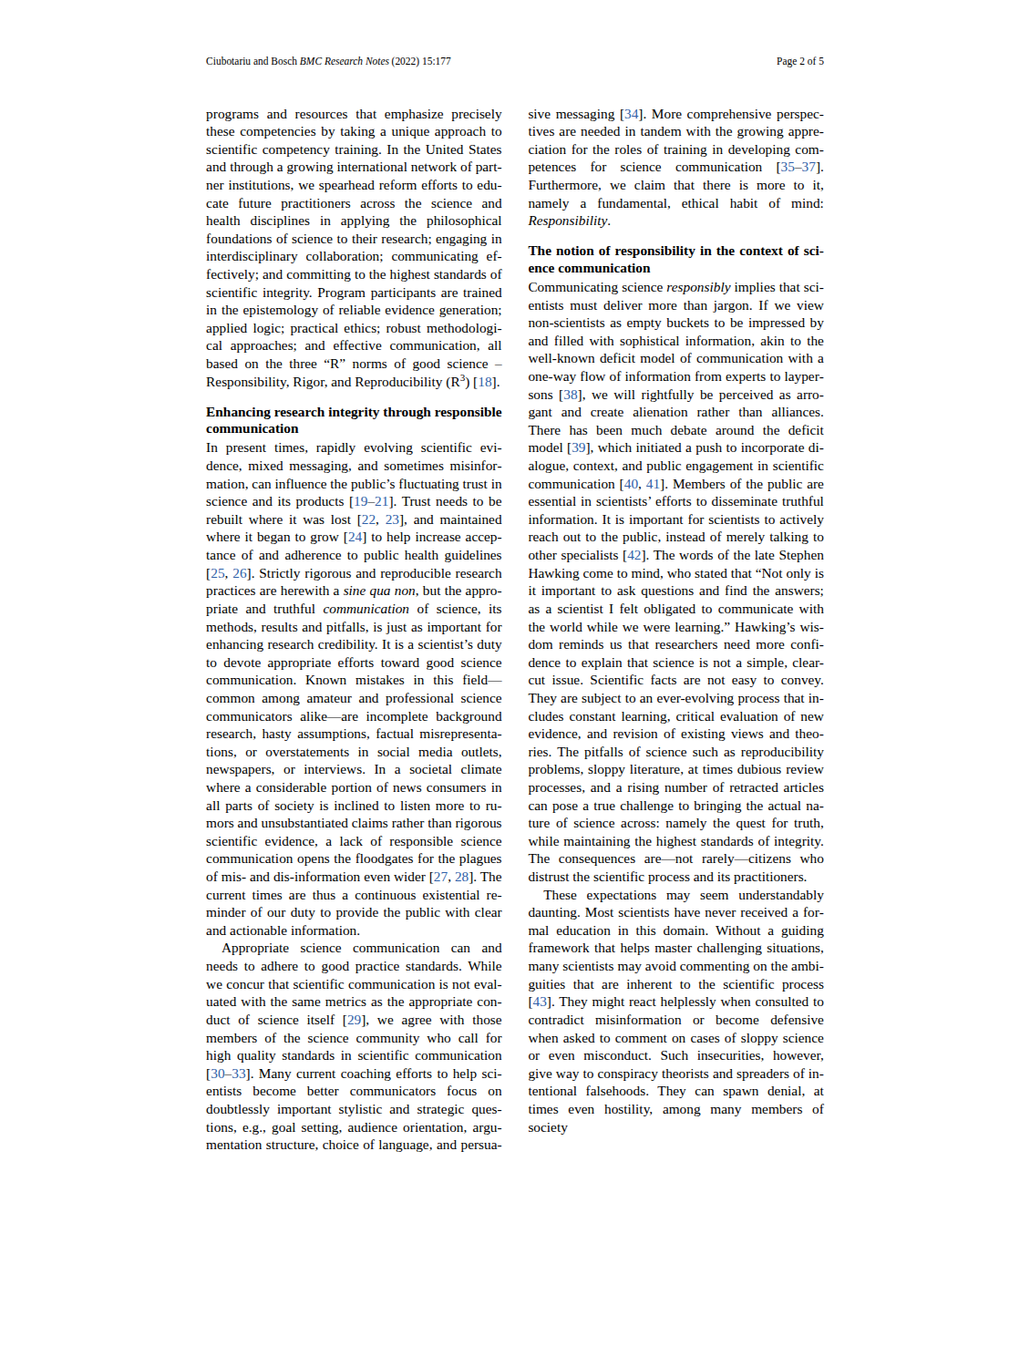Ciubotariu and Bosch BMC Research Notes(2022) 15:177
Page 2 of 5
programs and resources that emphasize precisely these competencies by taking a unique approach to scientific competency training. In the United States and through a growing international network of partner institutions, we spearhead reform efforts to educate future practitioners across the science and health disciplines in applying the philosophical foundations of science to their research; engaging in interdisciplinary collaboration; communicating effectively; and committing to the highest standards of scientific integrity. Program participants are trained in the epistemology of reliable evidence generation; applied logic; practical ethics; robust methodological approaches; and effective communication, all based on the three “R” norms of good science – Responsibility, Rigor, and Reproducibility (R3) [18].
Enhancing research integrity through responsible communication
In present times, rapidly evolving scientific evidence, mixed messaging, and sometimes misinformation, can influence the public’s fluctuating trust in science and its products [19–21]. Trust needs to be rebuilt where it was lost [22, 23], and maintained where it began to grow [24] to help increase acceptance of and adherence to public health guidelines [25, 26]. Strictly rigorous and reproducible research practices are herewith a sine qua non, but the appropriate and truthful communication of science, its methods, results and pitfalls, is just as important for enhancing research credibility. It is a scientist’s duty to devote appropriate efforts toward good science communication. Known mistakes in this field—common among amateur and professional science communicators alike—are incomplete background research, hasty assumptions, factual misrepresentations, or overstatements in social media outlets, newspapers, or interviews. In a societal climate where a considerable portion of news consumers in all parts of society is inclined to listen more to rumors and unsubstantiated claims rather than rigorous scientific evidence, a lack of responsible science communication opens the floodgates for the plagues of mis- and dis-information even wider [27, 28]. The current times are thus a continuous existential reminder of our duty to provide the public with clear and actionable information.
Appropriate science communication can and needs to adhere to good practice standards. While we concur that scientific communication is not evaluated with the same metrics as the appropriate conduct of science itself [29], we agree with those members of the science community who call for high quality standards in scientific communication [30–33]. Many current coaching efforts to help scientists become better communicators focus on doubtlessly important stylistic and strategic questions, e.g., goal setting, audience orientation, argumentation structure, choice of language, and persuasive messaging [34]. More comprehensive perspectives are needed in tandem with the growing appreciation for the roles of training in developing competences for science communication [35–37]. Furthermore, we claim that there is more to it, namely a fundamental, ethical habit of mind: Responsibility.
The notion of responsibility in the context of science communication
Communicating science responsibly implies that scientists must deliver more than jargon. If we view non-scientists as empty buckets to be impressed by and filled with sophistical information, akin to the well-known deficit model of communication with a one-way flow of information from experts to laypersons [38], we will rightfully be perceived as arrogant and create alienation rather than alliances. There has been much debate around the deficit model [39], which initiated a push to incorporate dialogue, context, and public engagement in scientific communication [40, 41]. Members of the public are essential in scientists’ efforts to disseminate truthful information. It is important for scientists to actively reach out to the public, instead of merely talking to other specialists [42]. The words of the late Stephen Hawking come to mind, who stated that “Not only is it important to ask questions and find the answers; as a scientist I felt obligated to communicate with the world while we were learning.” Hawking’s wisdom reminds us that researchers need more confidence to explain that science is not a simple, clear-cut issue. Scientific facts are not easy to convey. They are subject to an ever-evolving process that includes constant learning, critical evaluation of new evidence, and revision of existing views and theories. The pitfalls of science such as reproducibility problems, sloppy literature, at times dubious review processes, and a rising number of retracted articles can pose a true challenge to bringing the actual nature of science across: namely the quest for truth, while maintaining the highest standards of integrity. The consequences are—not rarely—citizens who distrust the scientific process and its practitioners.
These expectations may seem understandably daunting. Most scientists have never received a formal education in this domain. Without a guiding framework that helps master challenging situations, many scientists may avoid commenting on the ambiguities that are inherent to the scientific process [43]. They might react helplessly when consulted to contradict misinformation or become defensive when asked to comment on cases of sloppy science or even misconduct. Such insecurities, however, give way to conspiracy theorists and spreaders of intentional falsehoods. They can spawn denial, at times even hostility, among many members of society